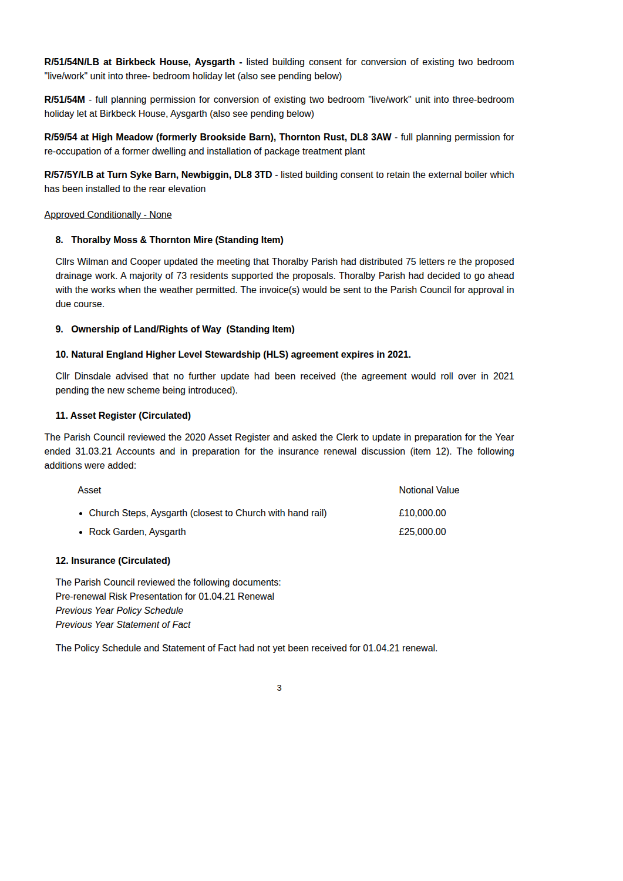R/51/54N/LB at Birkbeck House, Aysgarth - listed building consent for conversion of existing two bedroom "live/work" unit into three- bedroom holiday let (also see pending below)
R/51/54M - full planning permission for conversion of existing two bedroom "live/work" unit into three-bedroom holiday let at Birkbeck House, Aysgarth (also see pending below)
R/59/54 at High Meadow (formerly Brookside Barn), Thornton Rust, DL8 3AW - full planning permission for re-occupation of a former dwelling and installation of package treatment plant
R/57/5Y/LB at Turn Syke Barn, Newbiggin, DL8 3TD - listed building consent to retain the external boiler which has been installed to the rear elevation
Approved Conditionally - None
8. Thoralby Moss & Thornton Mire (Standing Item)
Cllrs Wilman and Cooper updated the meeting that Thoralby Parish had distributed 75 letters re the proposed drainage work. A majority of 73 residents supported the proposals. Thoralby Parish had decided to go ahead with the works when the weather permitted. The invoice(s) would be sent to the Parish Council for approval in due course.
9. Ownership of Land/Rights of Way (Standing Item)
10. Natural England Higher Level Stewardship (HLS) agreement expires in 2021.
Cllr Dinsdale advised that no further update had been received (the agreement would roll over in 2021 pending the new scheme being introduced).
11. Asset Register (Circulated)
The Parish Council reviewed the 2020 Asset Register and asked the Clerk to update in preparation for the Year ended 31.03.21 Accounts and in preparation for the insurance renewal discussion (item 12). The following additions were added:
| Asset | Notional Value |
| Church Steps, Aysgarth (closest to Church with hand rail) | £10,000.00 |
| Rock Garden, Aysgarth | £25,000.00 |
12. Insurance (Circulated)
The Parish Council reviewed the following documents:
Pre-renewal Risk Presentation for 01.04.21 Renewal
Previous Year Policy Schedule
Previous Year Statement of Fact
The Policy Schedule and Statement of Fact had not yet been received for 01.04.21 renewal.
3